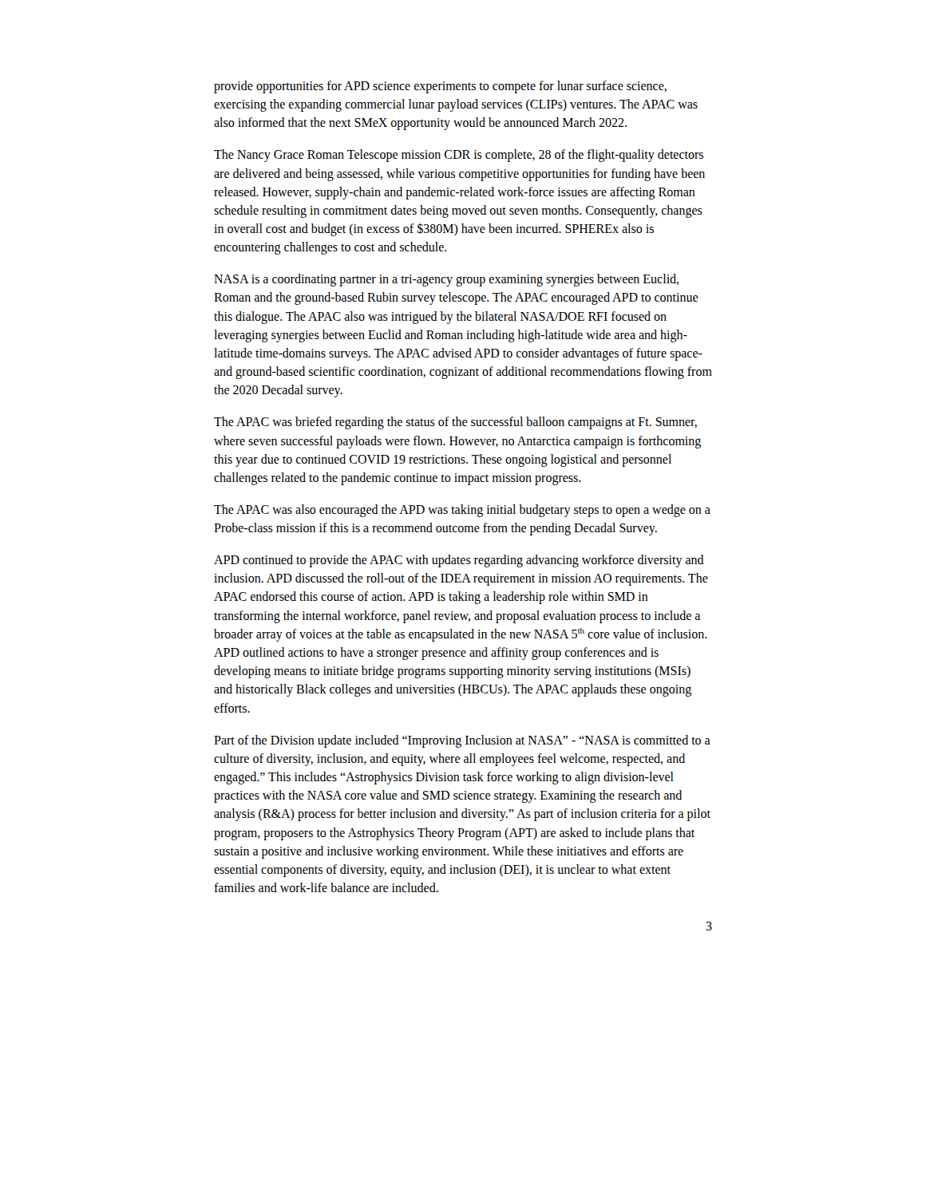provide opportunities for APD science experiments to compete for lunar surface science, exercising the expanding commercial lunar payload services (CLIPs) ventures. The APAC was also informed that the next SMeX opportunity would be announced March 2022.
The Nancy Grace Roman Telescope mission CDR is complete, 28 of the flight-quality detectors are delivered and being assessed, while various competitive opportunities for funding have been released. However, supply-chain and pandemic-related work-force issues are affecting Roman schedule resulting in commitment dates being moved out seven months. Consequently, changes in overall cost and budget (in excess of $380M) have been incurred. SPHEREx also is encountering challenges to cost and schedule.
NASA is a coordinating partner in a tri-agency group examining synergies between Euclid, Roman and the ground-based Rubin survey telescope. The APAC encouraged APD to continue this dialogue. The APAC also was intrigued by the bilateral NASA/DOE RFI focused on leveraging synergies between Euclid and Roman including high-latitude wide area and high-latitude time-domains surveys. The APAC advised APD to consider advantages of future space- and ground-based scientific coordination, cognizant of additional recommendations flowing from the 2020 Decadal survey.
The APAC was briefed regarding the status of the successful balloon campaigns at Ft. Sumner, where seven successful payloads were flown. However, no Antarctica campaign is forthcoming this year due to continued COVID 19 restrictions. These ongoing logistical and personnel challenges related to the pandemic continue to impact mission progress.
The APAC was also encouraged the APD was taking initial budgetary steps to open a wedge on a Probe-class mission if this is a recommend outcome from the pending Decadal Survey.
APD continued to provide the APAC with updates regarding advancing workforce diversity and inclusion. APD discussed the roll-out of the IDEA requirement in mission AO requirements. The APAC endorsed this course of action. APD is taking a leadership role within SMD in transforming the internal workforce, panel review, and proposal evaluation process to include a broader array of voices at the table as encapsulated in the new NASA 5th core value of inclusion. APD outlined actions to have a stronger presence and affinity group conferences and is developing means to initiate bridge programs supporting minority serving institutions (MSIs) and historically Black colleges and universities (HBCUs). The APAC applauds these ongoing efforts.
Part of the Division update included “Improving Inclusion at NASA” - “NASA is committed to a culture of diversity, inclusion, and equity, where all employees feel welcome, respected, and engaged.” This includes “Astrophysics Division task force working to align division-level practices with the NASA core value and SMD science strategy. Examining the research and analysis (R&A) process for better inclusion and diversity.” As part of inclusion criteria for a pilot program, proposers to the Astrophysics Theory Program (APT) are asked to include plans that sustain a positive and inclusive working environment. While these initiatives and efforts are essential components of diversity, equity, and inclusion (DEI), it is unclear to what extent families and work-life balance are included.
3